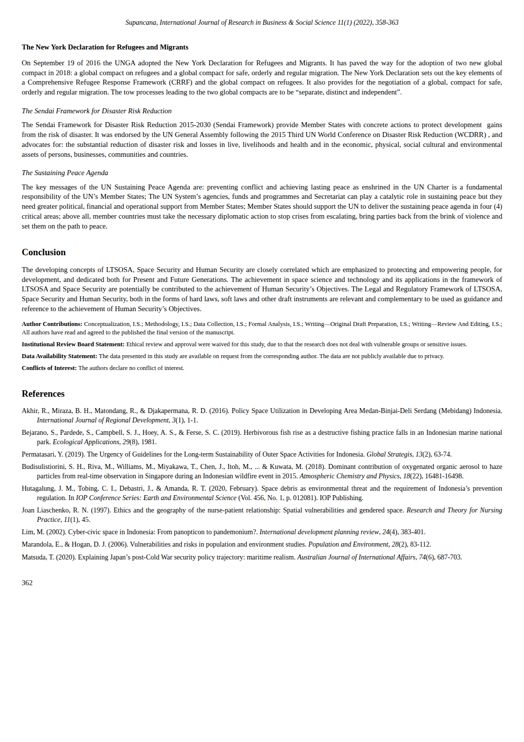Supancana, International Journal of Research in Business & Social Science 11(1) (2022), 358-363
The New York Declaration for Refugees and Migrants
On September 19 of 2016 the UNGA adopted the New York Declaration for Refugees and Migrants. It has paved the way for the adoption of two new global compact in 2018: a global compact on refugees and a global compact for safe, orderly and regular migration. The New York Declaration sets out the key elements of a Comprehensive Refugee Response Framework (CRRF) and the global compact on refugees. It also provides for the negotiation of a global, compact for safe, orderly and regular migration. The tow processes leading to the two global compacts are to be “separate, distinct and independent”.
The Sendai Framework for Disaster Risk Reduction
The Sendai Framework for Disaster Risk Reduction 2015-2030 (Sendai Framework) provide Member States with concrete actions to protect development gains from the risk of disaster. It was endorsed by the UN General Assembly following the 2015 Third UN World Conference on Disaster Risk Reduction (WCDRR) , and advocates for: the substantial reduction of disaster risk and losses in live, livelihoods and health and in the economic, physical, social cultural and environmental assets of persons, businesses, communities and countries.
The Sustaining Peace Agenda
The key messages of the UN Sustaining Peace Agenda are: preventing conflict and achieving lasting peace as enshrined in the UN Charter is a fundamental responsibility of the UN’s Member States; The UN System’s agencies, funds and programmes and Secretariat can play a catalytic role in sustaining peace but they need greater political, financial and operational support from Member States; Member States should support the UN to deliver the sustaining peace agenda in four (4) critical areas; above all, member countries must take the necessary diplomatic action to stop crises from escalating, bring parties back from the brink of violence and set them on the path to peace.
Conclusion
The developing concepts of LTSOSA, Space Security and Human Security are closely correlated which are emphasized to protecting and empowering people, for development, and dedicated both for Present and Future Generations. The achievement in space science and technology and its applications in the framework of LTSOSA and Space Security are potentially be contributed to the achievement of Human Security’s Objectives. The Legal and Regulatory Framework of LTSOSA, Space Security and Human Security, both in the forms of hard laws, soft laws and other draft instruments are relevant and complementary to be used as guidance and reference to the achievement of Human Security’s Objectives.
Author Contributions: Conceptualization, I.S.; Methodology, I.S.; Data Collection, I.S.; Formal Analysis, I.S.; Writing—Original Draft Preparation, I.S.; Writing—Review And Editing, I.S.; All authors have read and agreed to the published the final version of the manuscript.
Institutional Review Board Statement: Ethical review and approval were waived for this study, due to that the research does not deal with vulnerable groups or sensitive issues.
Data Availability Statement: The data presented in this study are available on request from the corresponding author. The data are not publicly available due to privacy.
Conflicts of Interest: The authors declare no conflict of interest.
References
Akhir, R., Miraza, B. H., Matondang, R., & Djakapermana, R. D. (2016). Policy Space Utilization in Developing Area Medan-Binjai-Deli Serdang (Mebidang) Indonesia. International Journal of Regional Development, 3(1), 1-1.
Bejarano, S., Pardede, S., Campbell, S. J., Hoey, A. S., & Ferse, S. C. (2019). Herbivorous fish rise as a destructive fishing practice falls in an Indonesian marine national park. Ecological Applications, 29(8), 1981.
Permatasari, Y. (2019). The Urgency of Guidelines for the Long-term Sustainability of Outer Space Activities for Indonesia. Global Strategis, 13(2), 63-74.
Budisulistiorini, S. H., Riva, M., Williams, M., Miyakawa, T., Chen, J., Itoh, M., ... & Kuwata, M. (2018). Dominant contribution of oxygenated organic aerosol to haze particles from real-time observation in Singapore during an Indonesian wildfire event in 2015. Atmospheric Chemistry and Physics, 18(22), 16481-16498.
Hutagalung, J. M., Tobing, C. I., Debastri, J., & Amanda, R. T. (2020, February). Space debris as environmental threat and the requirement of Indonesia’s prevention regulation. In IOP Conference Series: Earth and Environmental Science (Vol. 456, No. 1, p. 012081). IOP Publishing.
Joan Liaschenko, R. N. (1997). Ethics and the geography of the nurse-patient relationship: Spatial vulnerabilities and gendered space. Research and Theory for Nursing Practice, 11(1), 45.
Lim, M. (2002). Cyber-civic space in Indonesia: From panopticon to pandemonium?. International development planning review, 24(4), 383-401.
Marandola, E., & Hogan, D. J. (2006). Vulnerabilities and risks in population and environment studies. Population and Environment, 28(2), 83-112.
Matsuda, T. (2020). Explaining Japan’s post-Cold War security policy trajectory: maritime realism. Australian Journal of International Affairs, 74(6), 687-703.
362